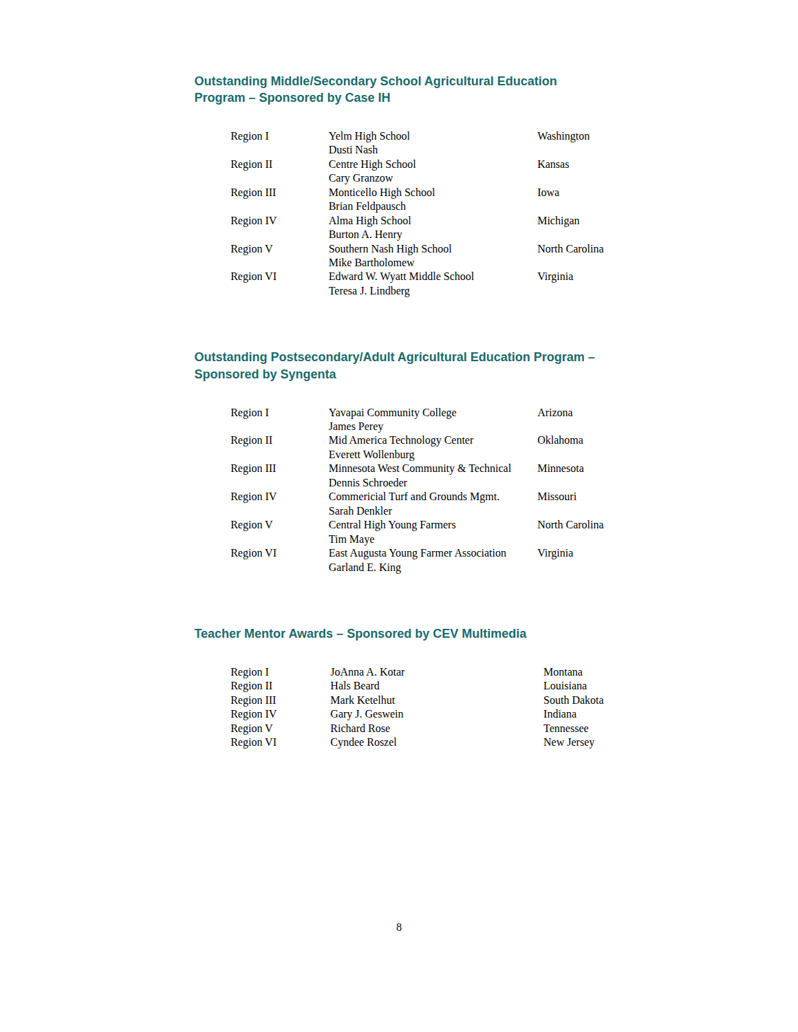Outstanding Middle/Secondary School Agricultural Education Program – Sponsored by Case IH
| Region I | Yelm High School Dusti Nash | Washington |
| Region II | Centre High School Cary Granzow | Kansas |
| Region III | Monticello High School Brian Feldpausch | Iowa |
| Region IV | Alma High School Burton A. Henry | Michigan |
| Region V | Southern Nash High School Mike Bartholomew | North Carolina |
| Region VI | Edward W. Wyatt Middle School Teresa J. Lindberg | Virginia |
Outstanding Postsecondary/Adult Agricultural Education Program – Sponsored by Syngenta
| Region I | Yavapai Community College James Perey | Arizona |
| Region II | Mid America Technology Center Everett Wollenburg | Oklahoma |
| Region III | Minnesota West Community & Technical Dennis Schroeder | Minnesota |
| Region IV | Commericial Turf and Grounds Mgmt. Sarah Denkler | Missouri |
| Region V | Central High Young Farmers Tim Maye | North Carolina |
| Region VI | East Augusta Young Farmer Association Garland E. King | Virginia |
Teacher Mentor Awards – Sponsored by CEV Multimedia
| Region I | JoAnna A. Kotar | Montana |
| Region II | Hals Beard | Louisiana |
| Region III | Mark Ketelhut | South Dakota |
| Region IV | Gary J. Geswein | Indiana |
| Region V | Richard Rose | Tennessee |
| Region VI | Cyndee Roszel | New Jersey |
8